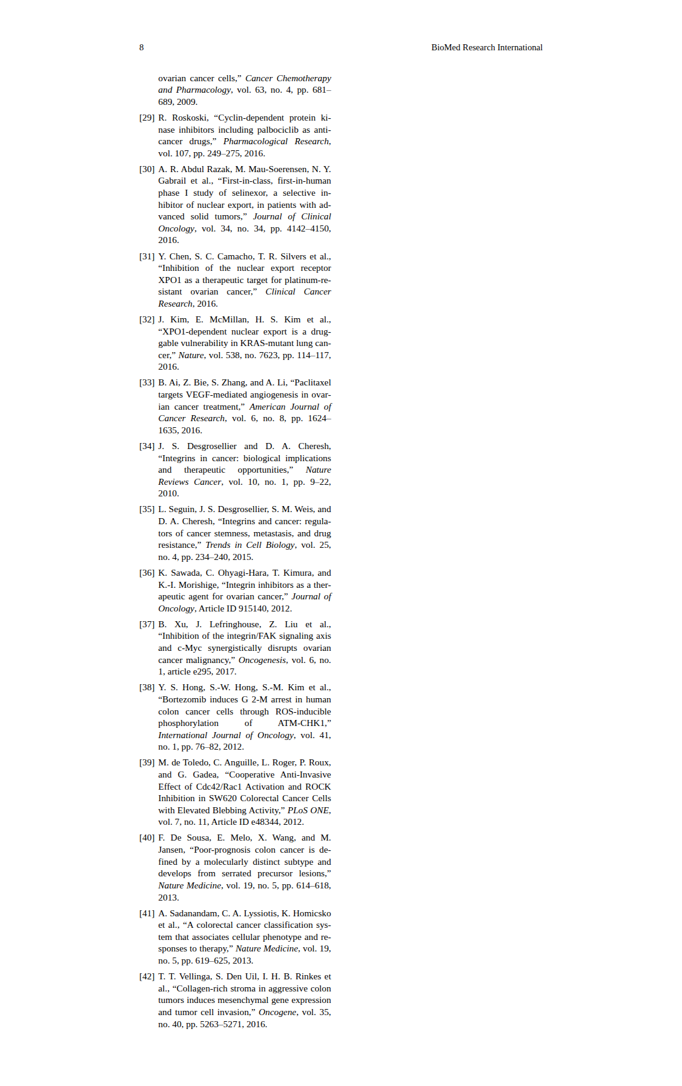8 BioMed Research International
ovarian cancer cells,” Cancer Chemotherapy and Pharmacology, vol. 63, no. 4, pp. 681–689, 2009.
[29] R. Roskoski, “Cyclin-dependent protein kinase inhibitors including palbociclib as anticancer drugs,” Pharmacological Research, vol. 107, pp. 249–275, 2016.
[30] A. R. Abdul Razak, M. Mau-Soerensen, N. Y. Gabrail et al., “First-in-class, first-in-human phase I study of selinexor, a selective inhibitor of nuclear export, in patients with advanced solid tumors,” Journal of Clinical Oncology, vol. 34, no. 34, pp. 4142–4150, 2016.
[31] Y. Chen, S. C. Camacho, T. R. Silvers et al., “Inhibition of the nuclear export receptor XPO1 as a therapeutic target for platinum-resistant ovarian cancer,” Clinical Cancer Research, 2016.
[32] J. Kim, E. McMillan, H. S. Kim et al., “XPO1-dependent nuclear export is a druggable vulnerability in KRAS-mutant lung cancer,” Nature, vol. 538, no. 7623, pp. 114–117, 2016.
[33] B. Ai, Z. Bie, S. Zhang, and A. Li, “Paclitaxel targets VEGF-mediated angiogenesis in ovarian cancer treatment,” American Journal of Cancer Research, vol. 6, no. 8, pp. 1624–1635, 2016.
[34] J. S. Desgrosellier and D. A. Cheresh, “Integrins in cancer: biological implications and therapeutic opportunities,” Nature Reviews Cancer, vol. 10, no. 1, pp. 9–22, 2010.
[35] L. Seguin, J. S. Desgrosellier, S. M. Weis, and D. A. Cheresh, “Integrins and cancer: regulators of cancer stemness, metastasis, and drug resistance,” Trends in Cell Biology, vol. 25, no. 4, pp. 234–240, 2015.
[36] K. Sawada, C. Ohyagi-Hara, T. Kimura, and K.-I. Morishige, “Integrin inhibitors as a therapeutic agent for ovarian cancer,” Journal of Oncology, Article ID 915140, 2012.
[37] B. Xu, J. Lefringhouse, Z. Liu et al., “Inhibition of the integrin/FAK signaling axis and c-Myc synergistically disrupts ovarian cancer malignancy,” Oncogenesis, vol. 6, no. 1, article e295, 2017.
[38] Y. S. Hong, S.-W. Hong, S.-M. Kim et al., “Bortezomib induces G 2-M arrest in human colon cancer cells through ROS-inducible phosphorylation of ATM-CHK1,” International Journal of Oncology, vol. 41, no. 1, pp. 76–82, 2012.
[39] M. de Toledo, C. Anguille, L. Roger, P. Roux, and G. Gadea, “Cooperative Anti-Invasive Effect of Cdc42/Rac1 Activation and ROCK Inhibition in SW620 Colorectal Cancer Cells with Elevated Blebbing Activity,” PLoS ONE, vol. 7, no. 11, Article ID e48344, 2012.
[40] F. De Sousa, E. Melo, X. Wang, and M. Jansen, “Poor-prognosis colon cancer is defined by a molecularly distinct subtype and develops from serrated precursor lesions,” Nature Medicine, vol. 19, no. 5, pp. 614–618, 2013.
[41] A. Sadanandam, C. A. Lyssiotis, K. Homicsko et al., “A colorectal cancer classification system that associates cellular phenotype and responses to therapy,” Nature Medicine, vol. 19, no. 5, pp. 619–625, 2013.
[42] T. T. Vellinga, S. Den Uil, I. H. B. Rinkes et al., “Collagen-rich stroma in aggressive colon tumors induces mesenchymal gene expression and tumor cell invasion,” Oncogene, vol. 35, no. 40, pp. 5263–5271, 2016.